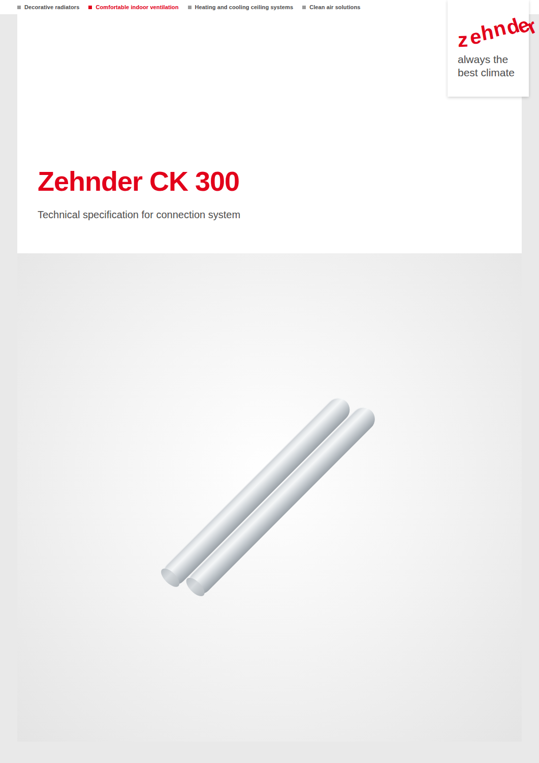Decorative radiators Comfortable indoor ventilation Heating and cooling ceiling systems Clean air solutions
zehnder
always the
best climate
Zehnder CK 300
Technical specification for connection system